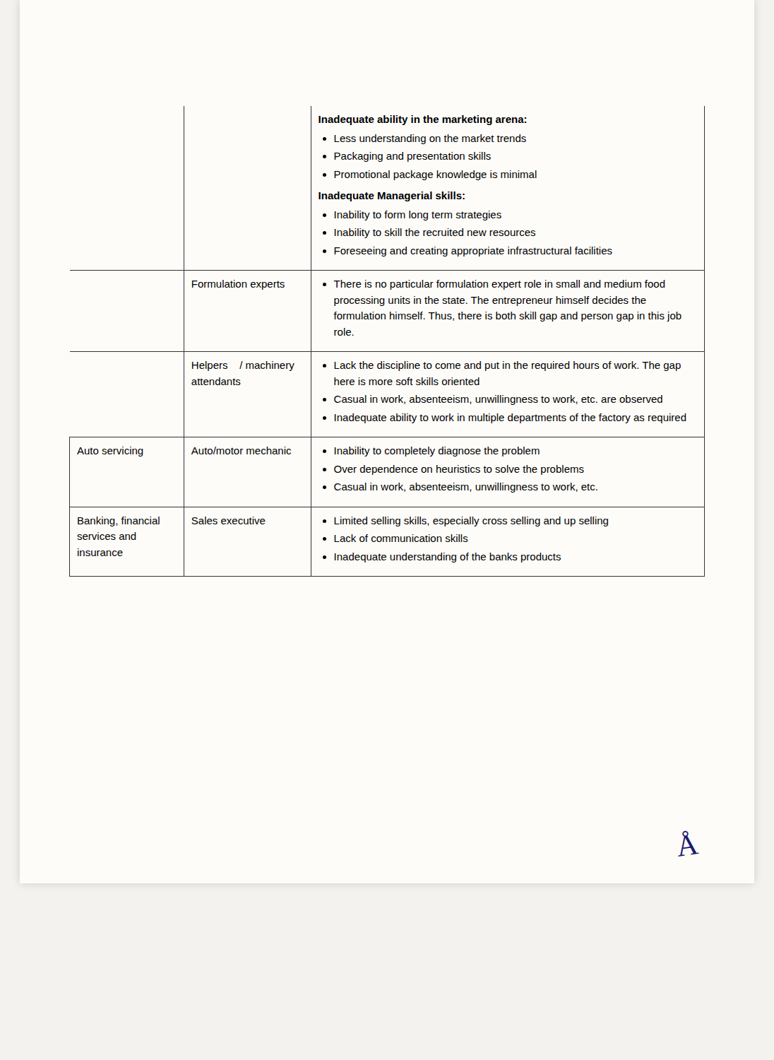| | | Inadequate ability in the marketing arena: Less understanding on the market trends Packaging and presentation skills Promotional package knowledge is minimal Inadequate Managerial skills: Inability to form long term strategies Inability to skill the recruited new resources Foreseeing and creating appropriate infrastructural facilities |
| | Formulation experts | There is no particular formulation expert role in small and medium food processing units in the state. The entrepreneur himself decides the formulation himself. Thus, there is both skill gap and person gap in this job role. |
| | Helpers / machinery attendants | Lack the discipline to come and put in the required hours of work. The gap here is more soft skills oriented Casual in work, absenteeism, unwillingness to work, etc. are observed Inadequate ability to work in multiple departments of the factory as required |
| Auto servicing | Auto/motor mechanic | Inability to completely diagnose the problem Over dependence on heuristics to solve the problems Casual in work, absenteeism, unwillingness to work, etc. |
| Banking, financial services and insurance | Sales executive | Limited selling skills, especially cross selling and up selling Lack of communication skills Inadequate understanding of the banks products |
Å